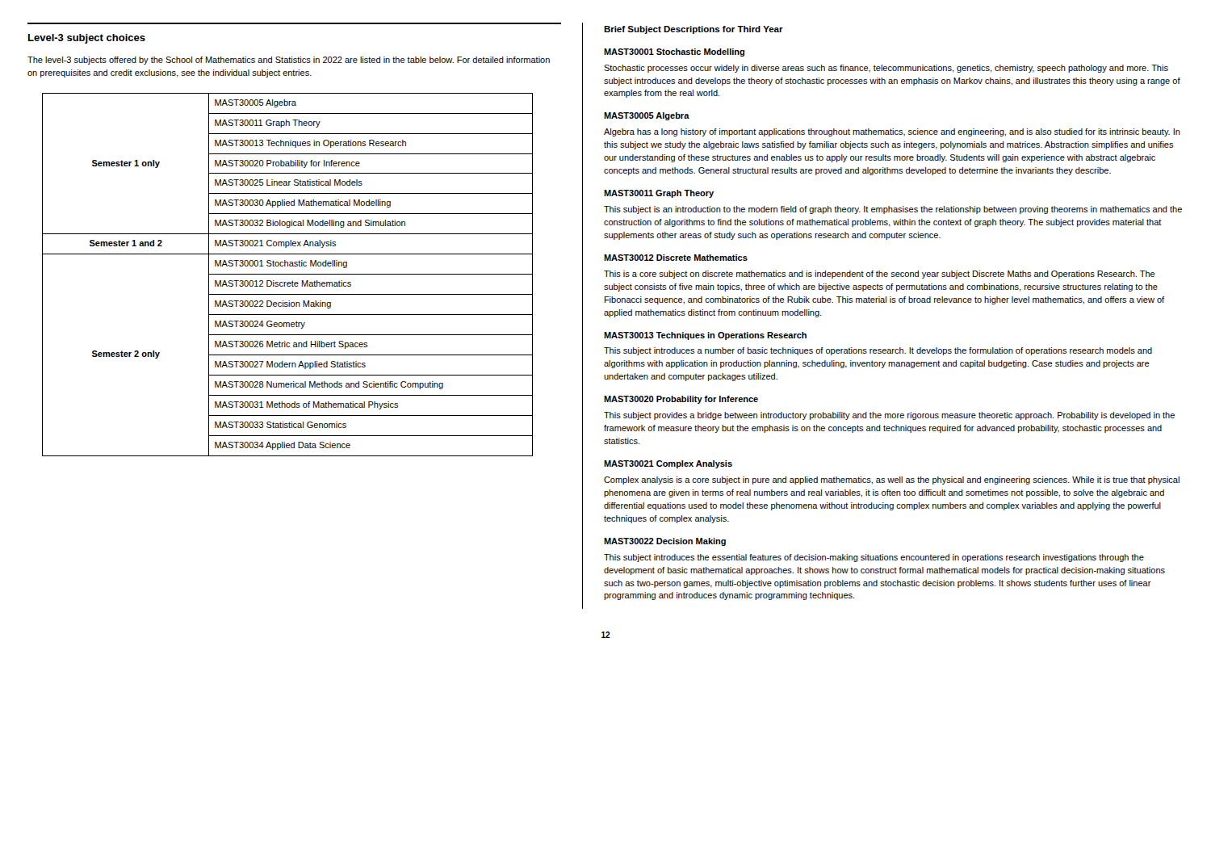Level-3 subject choices
The level-3 subjects offered by the School of Mathematics and Statistics in 2022 are listed in the table below. For detailed information on prerequisites and credit exclusions, see the individual subject entries.
| Semester 1 only | MAST30005 Algebra |
| MAST30011 Graph Theory |
| MAST30013 Techniques in Operations Research |
| MAST30020 Probability for Inference |
| MAST30025 Linear Statistical Models |
| MAST30030 Applied Mathematical Modelling |
| MAST30032 Biological Modelling and Simulation |
| Semester 1 and 2 | MAST30021 Complex Analysis |
| Semester 2 only | MAST30001 Stochastic Modelling |
| MAST30012 Discrete Mathematics |
| MAST30022 Decision Making |
| MAST30024 Geometry |
| MAST30026 Metric and Hilbert Spaces |
| MAST30027 Modern Applied Statistics |
| MAST30028 Numerical Methods and Scientific Computing |
| MAST30031 Methods of Mathematical Physics |
| MAST30033 Statistical Genomics |
| MAST30034 Applied Data Science |
Brief Subject Descriptions for Third Year
MAST30001 Stochastic Modelling
Stochastic processes occur widely in diverse areas such as finance, telecommunications, genetics, chemistry, speech pathology and more. This subject introduces and develops the theory of stochastic processes with an emphasis on Markov chains, and illustrates this theory using a range of examples from the real world.
MAST30005 Algebra
Algebra has a long history of important applications throughout mathematics, science and engineering, and is also studied for its intrinsic beauty. In this subject we study the algebraic laws satisfied by familiar objects such as integers, polynomials and matrices. Abstraction simplifies and unifies our understanding of these structures and enables us to apply our results more broadly. Students will gain experience with abstract algebraic concepts and methods. General structural results are proved and algorithms developed to determine the invariants they describe.
MAST30011 Graph Theory
This subject is an introduction to the modern field of graph theory. It emphasises the relationship between proving theorems in mathematics and the construction of algorithms to find the solutions of mathematical problems, within the context of graph theory. The subject provides material that supplements other areas of study such as operations research and computer science.
MAST30012 Discrete Mathematics
This is a core subject on discrete mathematics and is independent of the second year subject Discrete Maths and Operations Research. The subject consists of five main topics, three of which are bijective aspects of permutations and combinations, recursive structures relating to the Fibonacci sequence, and combinatorics of the Rubik cube. This material is of broad relevance to higher level mathematics, and offers a view of applied mathematics distinct from continuum modelling.
MAST30013 Techniques in Operations Research
This subject introduces a number of basic techniques of operations research. It develops the formulation of operations research models and algorithms with application in production planning, scheduling, inventory management and capital budgeting. Case studies and projects are undertaken and computer packages utilized.
MAST30020 Probability for Inference
This subject provides a bridge between introductory probability and the more rigorous measure theoretic approach. Probability is developed in the framework of measure theory but the emphasis is on the concepts and techniques required for advanced probability, stochastic processes and statistics.
MAST30021 Complex Analysis
Complex analysis is a core subject in pure and applied mathematics, as well as the physical and engineering sciences. While it is true that physical phenomena are given in terms of real numbers and real variables, it is often too difficult and sometimes not possible, to solve the algebraic and differential equations used to model these phenomena without introducing complex numbers and complex variables and applying the powerful techniques of complex analysis.
MAST30022 Decision Making
This subject introduces the essential features of decision-making situations encountered in operations research investigations through the development of basic mathematical approaches. It shows how to construct formal mathematical models for practical decision-making situations such as two-person games, multi-objective optimisation problems and stochastic decision problems. It shows students further uses of linear programming and introduces dynamic programming techniques.
12